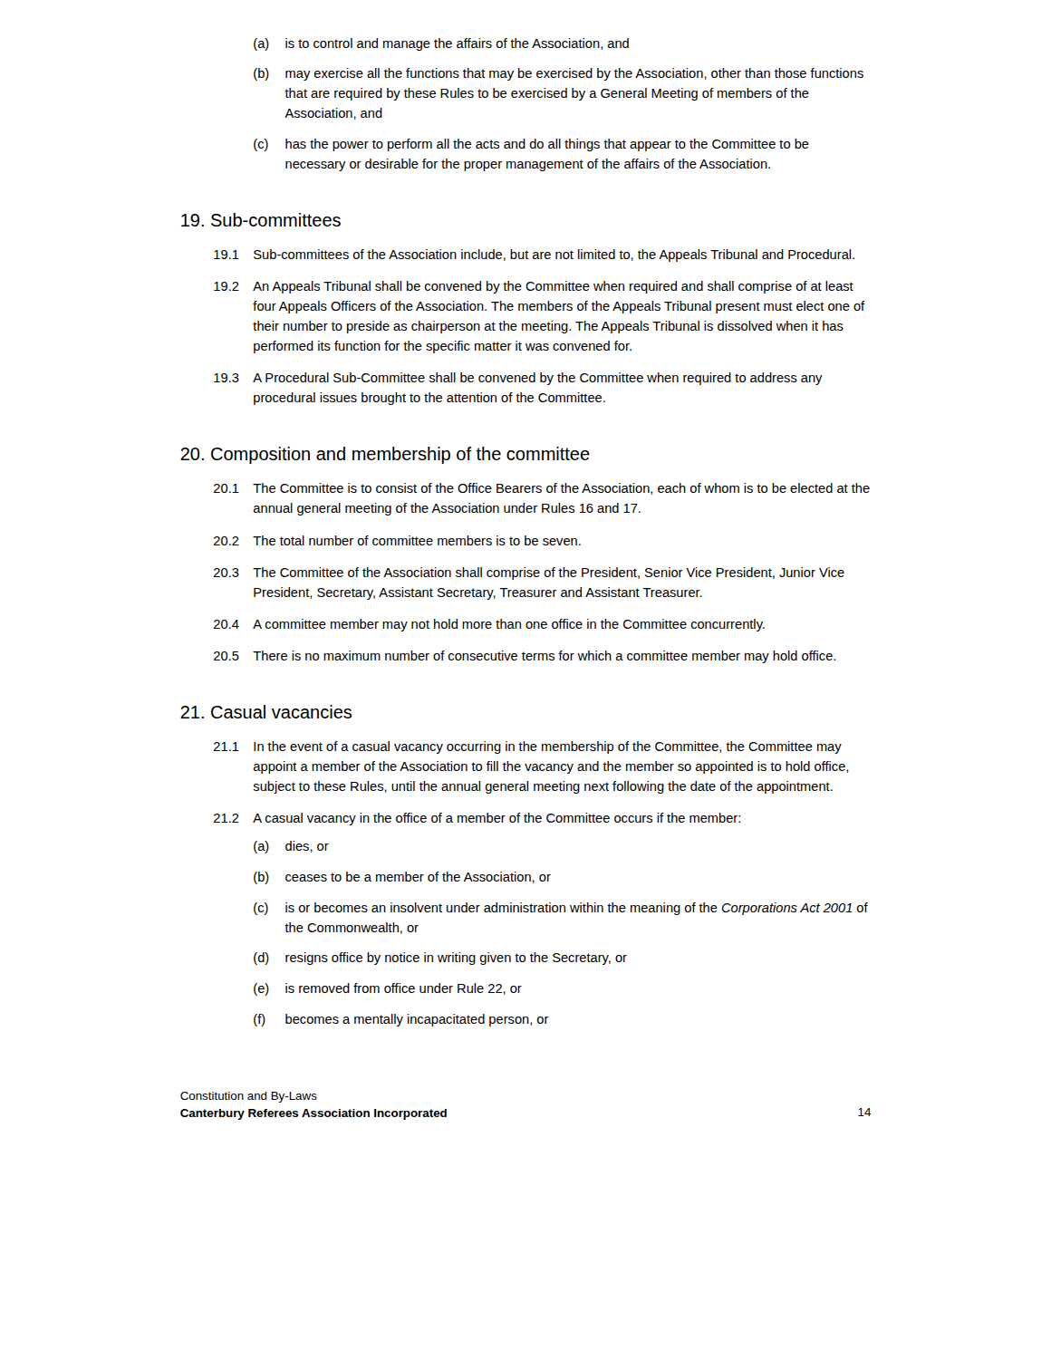(a) is to control and manage the affairs of the Association, and
(b) may exercise all the functions that may be exercised by the Association, other than those functions that are required by these Rules to be exercised by a General Meeting of members of the Association, and
(c) has the power to perform all the acts and do all things that appear to the Committee to be necessary or desirable for the proper management of the affairs of the Association.
19. Sub-committees
19.1 Sub-committees of the Association include, but are not limited to, the Appeals Tribunal and Procedural.
19.2 An Appeals Tribunal shall be convened by the Committee when required and shall comprise of at least four Appeals Officers of the Association. The members of the Appeals Tribunal present must elect one of their number to preside as chairperson at the meeting. The Appeals Tribunal is dissolved when it has performed its function for the specific matter it was convened for.
19.3 A Procedural Sub-Committee shall be convened by the Committee when required to address any procedural issues brought to the attention of the Committee.
20. Composition and membership of the committee
20.1 The Committee is to consist of the Office Bearers of the Association, each of whom is to be elected at the annual general meeting of the Association under Rules 16 and 17.
20.2 The total number of committee members is to be seven.
20.3 The Committee of the Association shall comprise of the President, Senior Vice President, Junior Vice President, Secretary, Assistant Secretary, Treasurer and Assistant Treasurer.
20.4 A committee member may not hold more than one office in the Committee concurrently.
20.5 There is no maximum number of consecutive terms for which a committee member may hold office.
21. Casual vacancies
21.1 In the event of a casual vacancy occurring in the membership of the Committee, the Committee may appoint a member of the Association to fill the vacancy and the member so appointed is to hold office, subject to these Rules, until the annual general meeting next following the date of the appointment.
21.2 A casual vacancy in the office of a member of the Committee occurs if the member:
(a) dies, or
(b) ceases to be a member of the Association, or
(c) is or becomes an insolvent under administration within the meaning of the Corporations Act 2001 of the Commonwealth, or
(d) resigns office by notice in writing given to the Secretary, or
(e) is removed from office under Rule 22, or
(f) becomes a mentally incapacitated person, or
Constitution and By-Laws
Canterbury Referees Association Incorporated
14